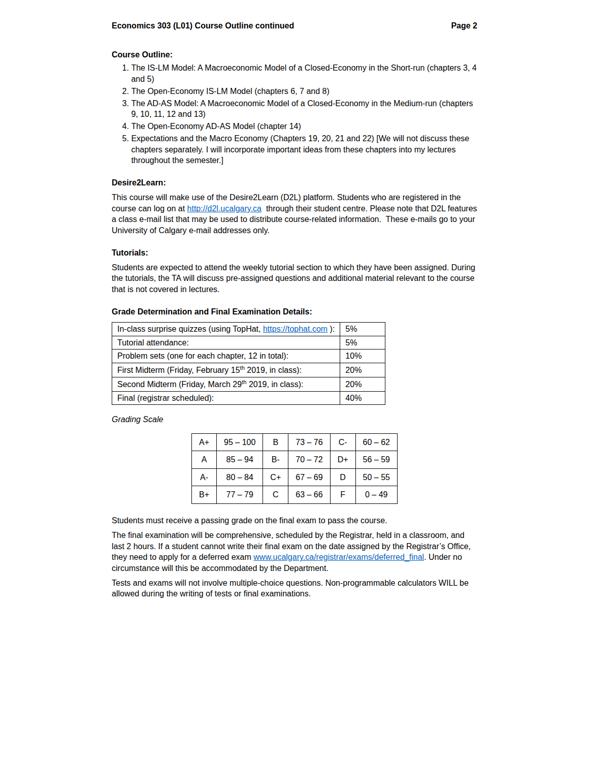Economics 303 (L01) Course Outline continued Page 2
Course Outline:
The IS-LM Model: A Macroeconomic Model of a Closed-Economy in the Short-run (chapters 3, 4 and 5)
The Open-Economy IS-LM Model (chapters 6, 7 and 8)
The AD-AS Model: A Macroeconomic Model of a Closed-Economy in the Medium-run (chapters 9, 10, 11, 12 and 13)
The Open-Economy AD-AS Model (chapter 14)
Expectations and the Macro Economy (Chapters 19, 20, 21 and 22) [We will not discuss these chapters separately. I will incorporate important ideas from these chapters into my lectures throughout the semester.]
Desire2Learn:
This course will make use of the Desire2Learn (D2L) platform. Students who are registered in the course can log on at http://d2l.ucalgary.ca through their student centre. Please note that D2L features a class e-mail list that may be used to distribute course-related information. These e-mails go to your University of Calgary e-mail addresses only.
Tutorials:
Students are expected to attend the weekly tutorial section to which they have been assigned. During the tutorials, the TA will discuss pre-assigned questions and additional material relevant to the course that is not covered in lectures.
Grade Determination and Final Examination Details:
| In-class surprise quizzes (using TopHat, https://tophat.com ): | 5% |
| Tutorial attendance: | 5% |
| Problem sets (one for each chapter, 12 in total): | 10% |
| First Midterm (Friday, February 15 th 2019, in class): | 20% |
| Second Midterm (Friday, March 29 th 2019, in class): | 20% |
| Final (registrar scheduled): | 40% |
Grading Scale
| A+ | 95 – 100 | B | 73 – 76 | C- | 60 – 62 |
| A | 85 – 94 | B- | 70 – 72 | D+ | 56 – 59 |
| A- | 80 – 84 | C+ | 67 – 69 | D | 50 – 55 |
| B+ | 77 – 79 | C | 63 – 66 | F | 0 – 49 |
Students must receive a passing grade on the final exam to pass the course.
The final examination will be comprehensive, scheduled by the Registrar, held in a classroom, and last 2 hours. If a student cannot write their final exam on the date assigned by the Registrar’s Office, they need to apply for a deferred exam www.ucalgary.ca/registrar/exams/deferred_final. Under no circumstance will this be accommodated by the Department.
Tests and exams will not involve multiple-choice questions. Non-programmable calculators WILL be allowed during the writing of tests or final examinations.